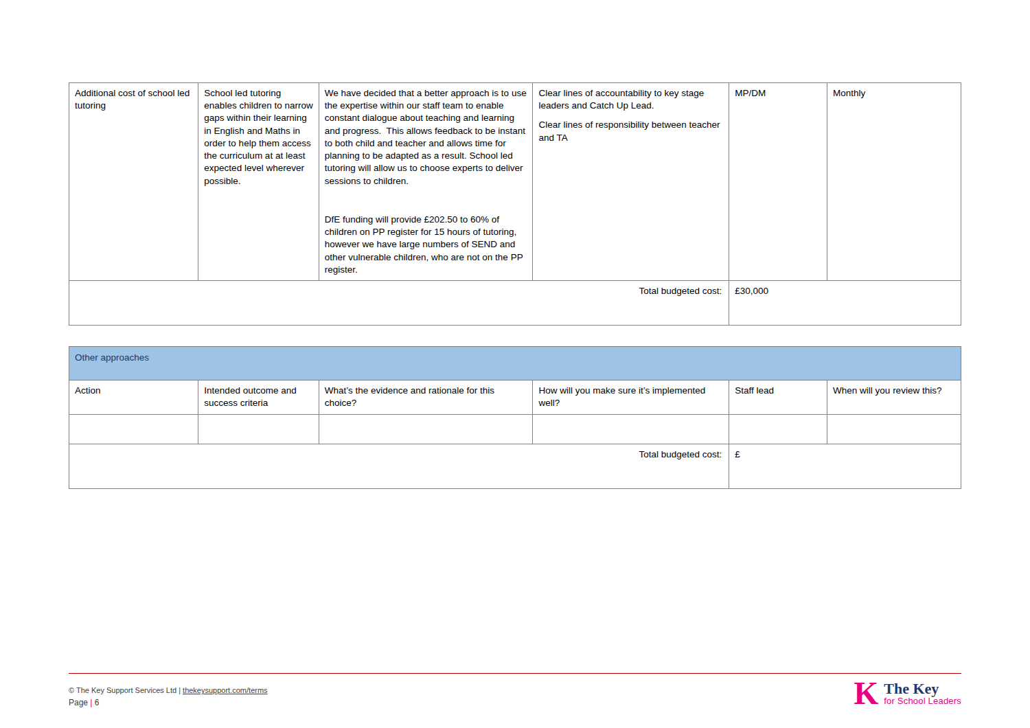| Additional cost of school led tutoring | School led tutoring enables children to narrow gaps within their learning in English and Maths in order to help them access the curriculum at at least expected level wherever possible. | We have decided that a better approach is to use the expertise within our staff team to enable constant dialogue about teaching and learning and progress. This allows feedback to be instant to both child and teacher and allows time for planning to be adapted as a result. School led tutoring will allow us to choose experts to deliver sessions to children. DfE funding will provide £202.50 to 60% of children on PP register for 15 hours of tutoring, however we have large numbers of SEND and other vulnerable children, who are not on the PP register. | Clear lines of accountability to key stage leaders and Catch Up Lead. Clear lines of responsibility between teacher and TA | MP/DM | Monthly |
| Total budgeted cost: | £30,000 |
| Other approaches |
| Action | Intended outcome and success criteria | What’s the evidence and rationale for this choice? | How will you make sure it’s implemented well? | Staff lead | When will you review this? |
| Total budgeted cost: | £ |
© The Key Support Services Ltd | thekeysupport.com/terms
Page | 6
K
The Key
for School Leaders